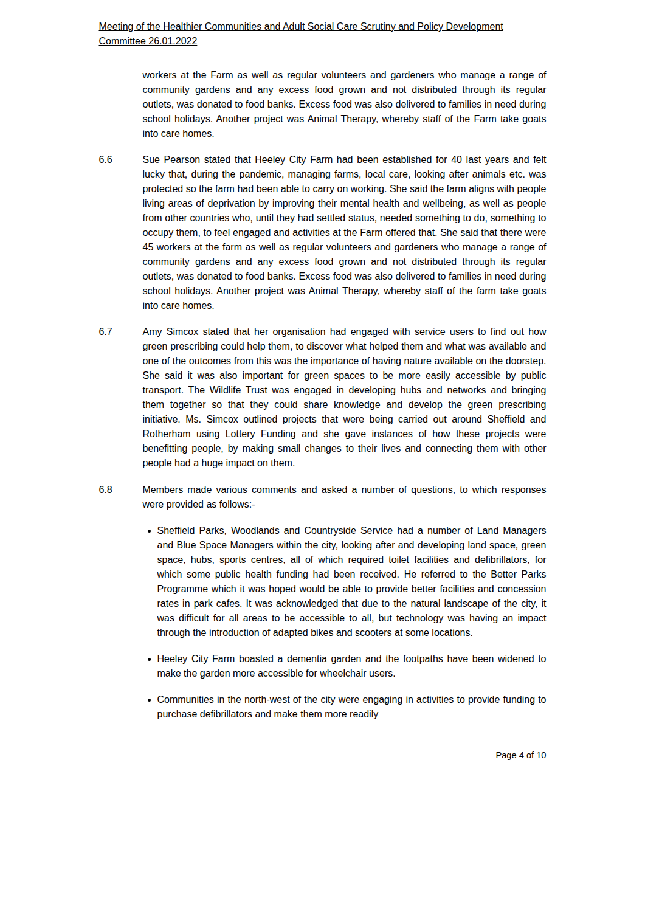Meeting of the Healthier Communities and Adult Social Care Scrutiny and Policy Development Committee 26.01.2022
workers at the Farm as well as regular volunteers and gardeners who manage a range of community gardens and any excess food grown and not distributed through its regular outlets, was donated to food banks. Excess food was also delivered to families in need during school holidays. Another project was Animal Therapy, whereby staff of the Farm take goats into care homes.
6.6
Sue Pearson stated that Heeley City Farm had been established for 40 last years and felt lucky that, during the pandemic, managing farms, local care, looking after animals etc. was protected so the farm had been able to carry on working. She said the farm aligns with people living areas of deprivation by improving their mental health and wellbeing, as well as people from other countries who, until they had settled status, needed something to do, something to occupy them, to feel engaged and activities at the Farm offered that. She said that there were 45 workers at the farm as well as regular volunteers and gardeners who manage a range of community gardens and any excess food grown and not distributed through its regular outlets, was donated to food banks. Excess food was also delivered to families in need during school holidays. Another project was Animal Therapy, whereby staff of the farm take goats into care homes.
6.7
Amy Simcox stated that her organisation had engaged with service users to find out how green prescribing could help them, to discover what helped them and what was available and one of the outcomes from this was the importance of having nature available on the doorstep. She said it was also important for green spaces to be more easily accessible by public transport. The Wildlife Trust was engaged in developing hubs and networks and bringing them together so that they could share knowledge and develop the green prescribing initiative. Ms. Simcox outlined projects that were being carried out around Sheffield and Rotherham using Lottery Funding and she gave instances of how these projects were benefitting people, by making small changes to their lives and connecting them with other people had a huge impact on them.
6.8
Members made various comments and asked a number of questions, to which responses were provided as follows:-
Sheffield Parks, Woodlands and Countryside Service had a number of Land Managers and Blue Space Managers within the city, looking after and developing land space, green space, hubs, sports centres, all of which required toilet facilities and defibrillators, for which some public health funding had been received. He referred to the Better Parks Programme which it was hoped would be able to provide better facilities and concession rates in park cafes. It was acknowledged that due to the natural landscape of the city, it was difficult for all areas to be accessible to all, but technology was having an impact through the introduction of adapted bikes and scooters at some locations.
Heeley City Farm boasted a dementia garden and the footpaths have been widened to make the garden more accessible for wheelchair users.
Communities in the north-west of the city were engaging in activities to provide funding to purchase defibrillators and make them more readily
Page 4 of 10